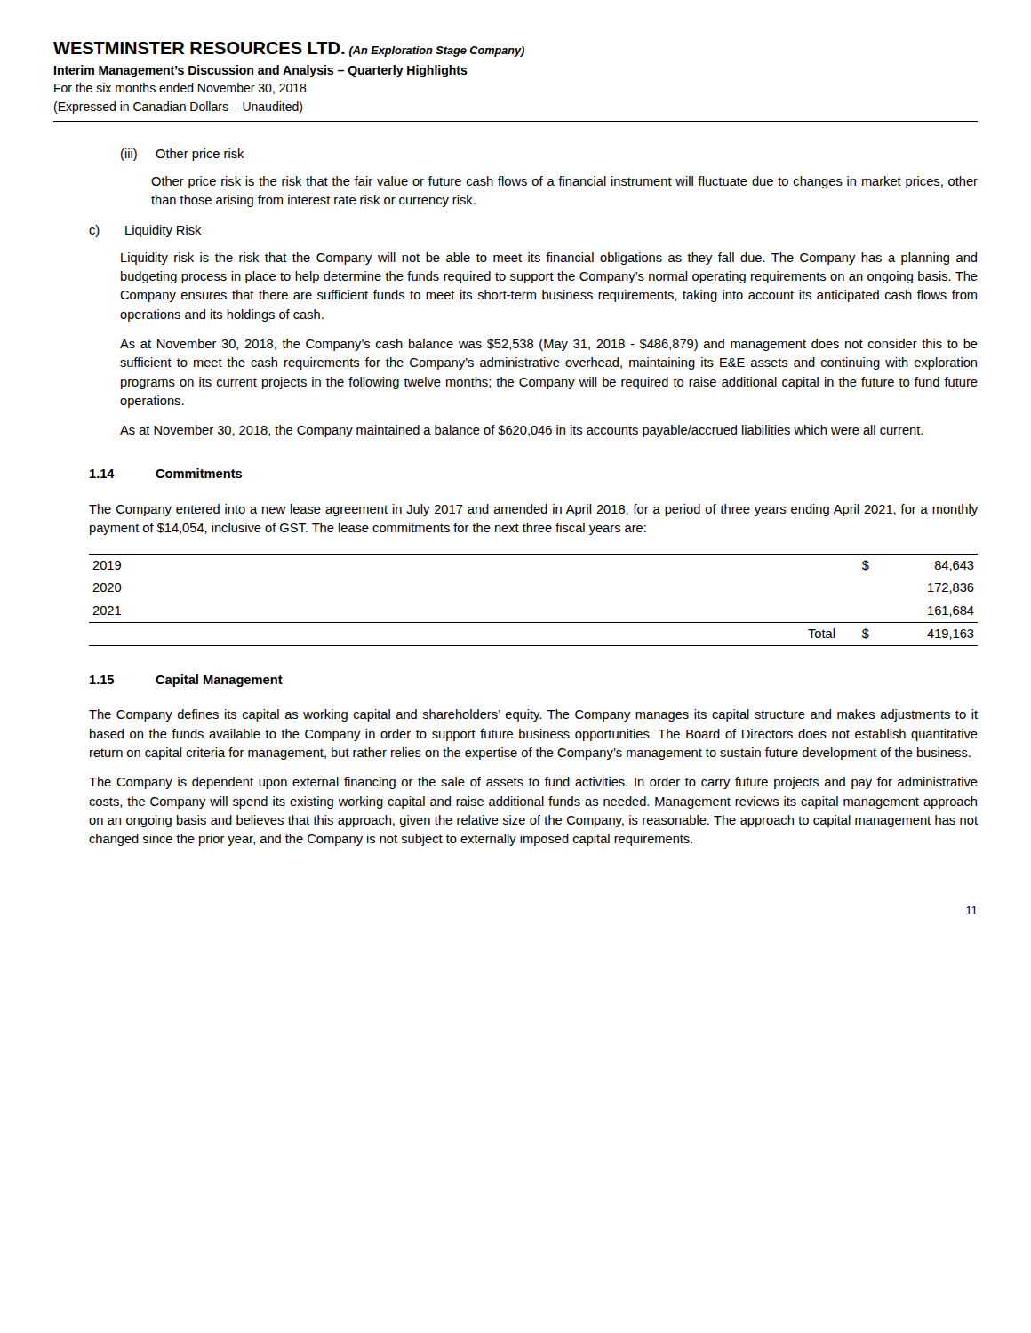WESTMINSTER RESOURCES LTD. (An Exploration Stage Company)
Interim Management’s Discussion and Analysis – Quarterly Highlights
For the six months ended November 30, 2018
(Expressed in Canadian Dollars – Unaudited)
(iii)
Other price risk
Other price risk is the risk that the fair value or future cash flows of a financial instrument will fluctuate due to changes in market prices, other than those arising from interest rate risk or currency risk.
c)
Liquidity Risk
Liquidity risk is the risk that the Company will not be able to meet its financial obligations as they fall due. The Company has a planning and budgeting process in place to help determine the funds required to support the Company’s normal operating requirements on an ongoing basis. The Company ensures that there are sufficient funds to meet its short-term business requirements, taking into account its anticipated cash flows from operations and its holdings of cash.
As at November 30, 2018, the Company’s cash balance was $52,538 (May 31, 2018 - $486,879) and management does not consider this to be sufficient to meet the cash requirements for the Company’s administrative overhead, maintaining its E&E assets and continuing with exploration programs on its current projects in the following twelve months; the Company will be required to raise additional capital in the future to fund future operations.
As at November 30, 2018, the Company maintained a balance of $620,046 in its accounts payable/accrued liabilities which were all current.
1.14
Commitments
The Company entered into a new lease agreement in July 2017 and amended in April 2018, for a period of three years ending April 2021, for a monthly payment of $14,054, inclusive of GST. The lease commitments for the next three fiscal years are:
| 2019 | $ | 84,643 |
| 2020 | | 172,836 |
| 2021 | | 161,684 |
| Total | $ | 419,163 |
1.15
Capital Management
The Company defines its capital as working capital and shareholders’ equity. The Company manages its capital structure and makes adjustments to it based on the funds available to the Company in order to support future business opportunities. The Board of Directors does not establish quantitative return on capital criteria for management, but rather relies on the expertise of the Company’s management to sustain future development of the business.
The Company is dependent upon external financing or the sale of assets to fund activities. In order to carry future projects and pay for administrative costs, the Company will spend its existing working capital and raise additional funds as needed. Management reviews its capital management approach on an ongoing basis and believes that this approach, given the relative size of the Company, is reasonable. The approach to capital management has not changed since the prior year, and the Company is not subject to externally imposed capital requirements.
11